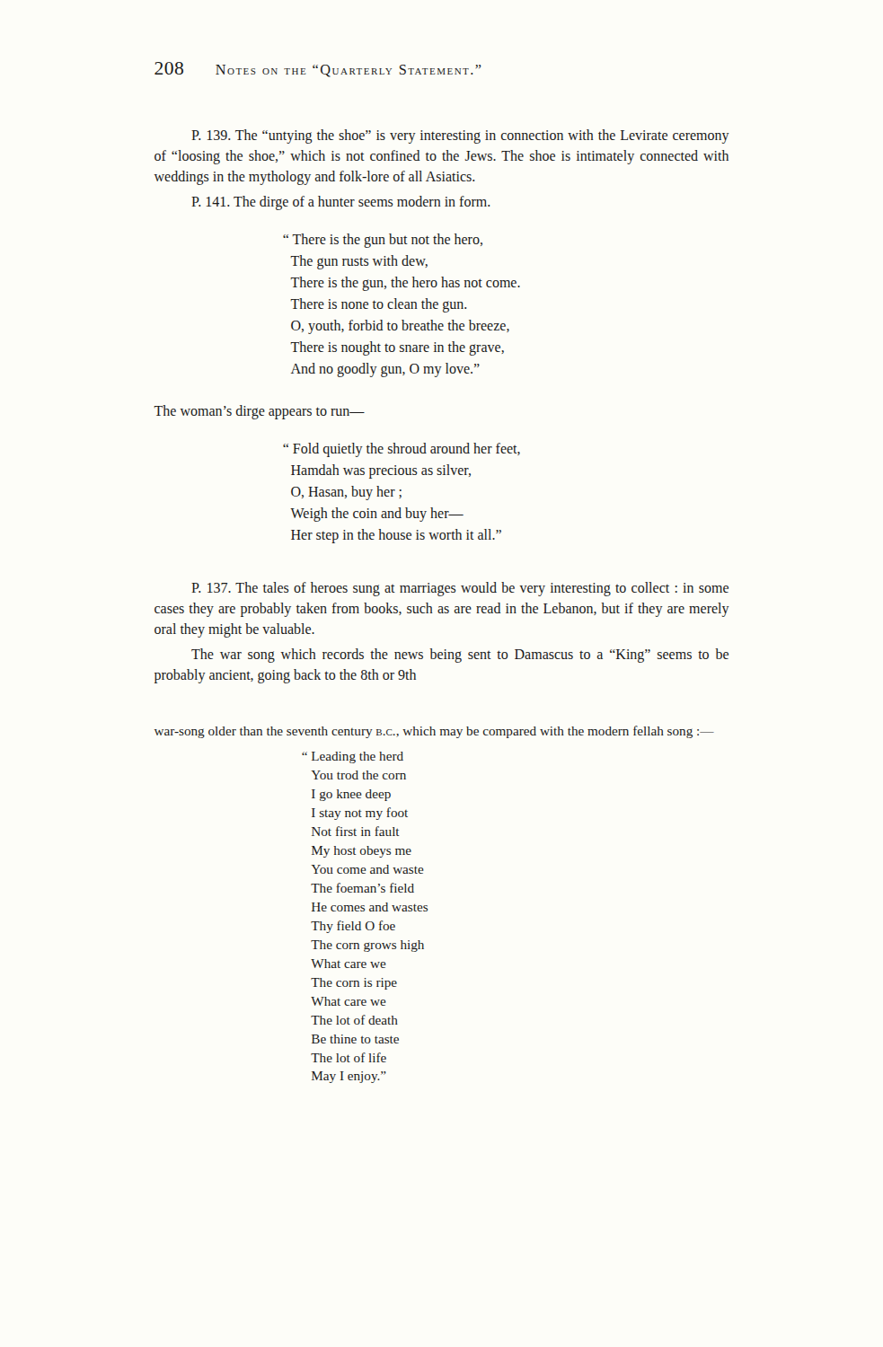208 Notes on the “Quarterly Statement.”
P. 139. The “untying the shoe” is very interesting in connection with the Levirate ceremony of “loosing the shoe,” which is not confined to the Jews. The shoe is intimately connected with weddings in the mythology and folk-lore of all Asiatics.
P. 141. The dirge of a hunter seems modern in form.
“ There is the gun but not the hero,
The gun rusts with dew,
There is the gun, the hero has not come.
There is none to clean the gun.
O, youth, forbid to breathe the breeze,
There is nought to snare in the grave,
And no goodly gun, O my love.”
The woman’s dirge appears to run—
“ Fold quietly the shroud around her feet,
Hamdah was precious as silver,
O, Hasan, buy her ;
Weigh the coin and buy her—
Her step in the house is worth it all.”
P. 137. The tales of heroes sung at marriages would be very interesting to collect : in some cases they are probably taken from books, such as are read in the Lebanon, but if they are merely oral they might be valuable.
The war song which records the news being sent to Damascus to a “King” seems to be probably ancient, going back to the 8th or 9th
war-song older than the seventh century b.c., which may be compared with the modern fellah song :—
“ Leading the herd
You trod the corn
I go knee deep
I stay not my foot
Not first in fault
My host obeys me
You come and waste
The foeman’s field
He comes and wastes
Thy field O foe
The corn grows high
What care we
The corn is ripe
What care we
The lot of death
Be thine to taste
The lot of life
May I enjoy.”